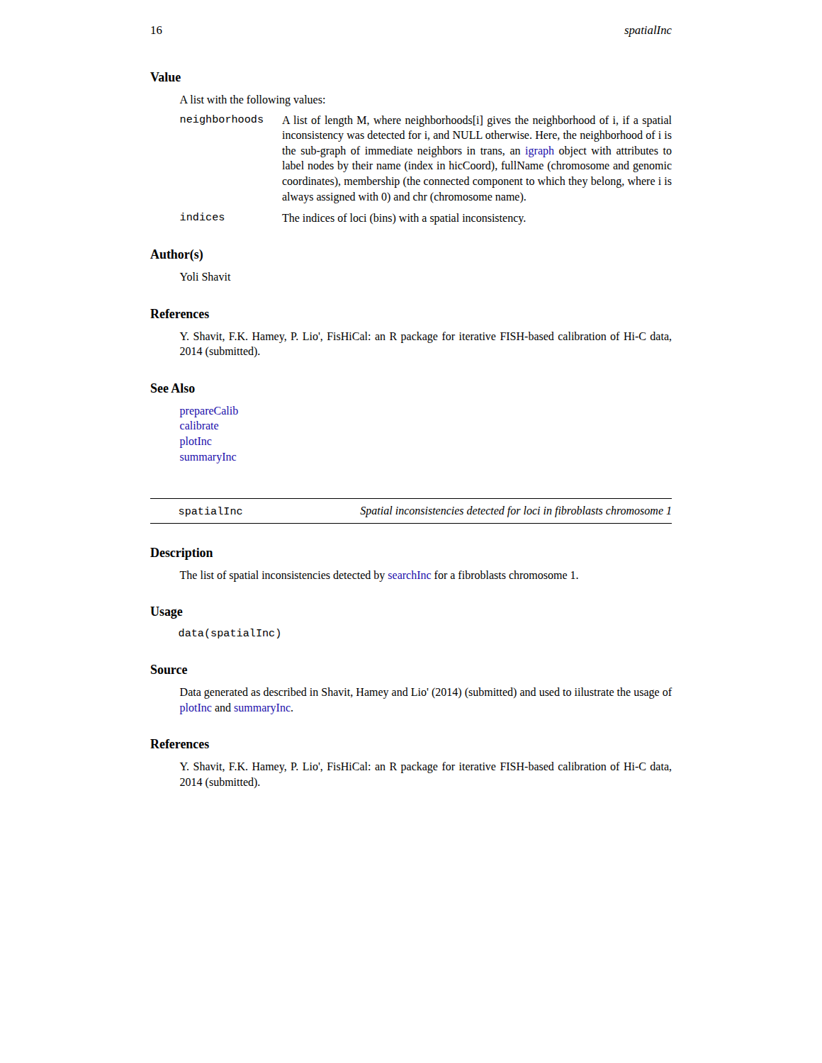16 spatialInc
Value
A list with the following values:
neighborhoods
A list of length M, where neighborhoods[i] gives the neighborhood of i, if a spatial inconsistency was detected for i, and NULL otherwise. Here, the neighborhood of i is the sub-graph of immediate neighbors in trans, an igraph object with attributes to label nodes by their name (index in hicCoord), fullName (chromosome and genomic coordinates), membership (the connected component to which they belong, where i is always assigned with 0) and chr (chromosome name).
indices
The indices of loci (bins) with a spatial inconsistency.
Author(s)
Yoli Shavit
References
Y. Shavit, F.K. Hamey, P. Lio', FisHiCal: an R package for iterative FISH-based calibration of Hi-C data, 2014 (submitted).
See Also
prepareCalib calibrate plotInc summaryInc
spatialInc Spatial inconsistencies detected for loci in fibroblasts chromosome 1
Description
The list of spatial inconsistencies detected by searchInc for a fibroblasts chromosome 1.
Usage
data(spatialInc)
Source
Data generated as described in Shavit, Hamey and Lio' (2014) (submitted) and used to iilustrate the usage of plotInc and summaryInc.
References
Y. Shavit, F.K. Hamey, P. Lio', FisHiCal: an R package for iterative FISH-based calibration of Hi-C data, 2014 (submitted).